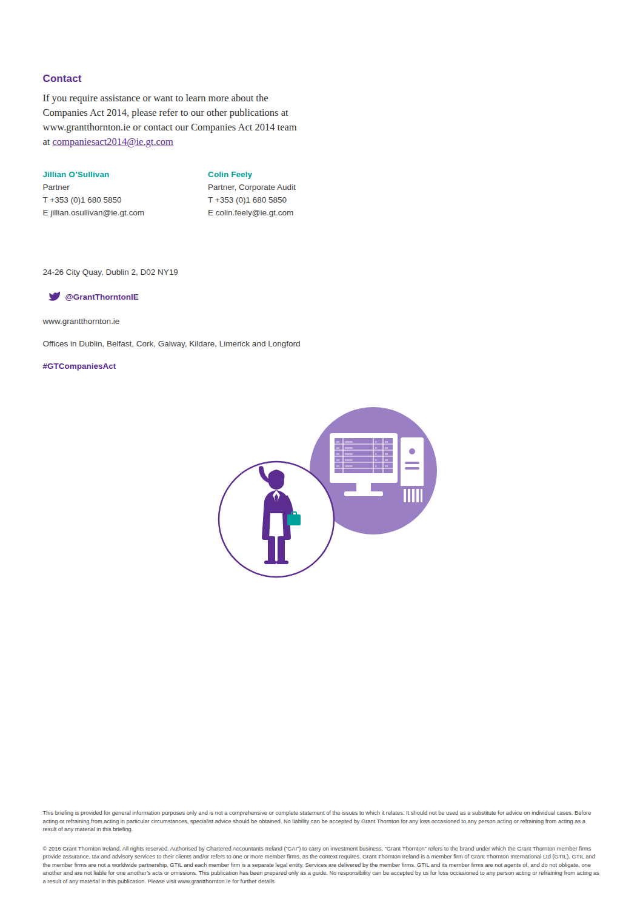Contact
If you require assistance or want to learn more about the Companies Act 2014, please refer to our other publications at www.grantthornton.ie or contact our Companies Act 2014 team at companiesact2014@ie.gt.com
Jillian O’Sullivan
Partner
T +353 (0)1 680 5850
E jillian.osullivan@ie.gt.com
Colin Feely
Partner, Corporate Audit
T +353 (0)1 680 5850
E colin.feely@ie.gt.com
24-26 City Quay, Dublin 2, D02 NY19
@GrantThorntonIE
www.grantthornton.ie
Offices in Dublin, Belfast, Cork, Galway, Kildare, Limerick and Longford
#GTCompaniesAct
xxxxxxxxxx xxxxxxxxxx xxxxxxxxxx xxxxxxxxxx xxxxxxxxxx
This briefing is provided for general information purposes only and is not a comprehensive or complete statement of the issues to which it relates. It should not be used as a substitute for advice on individual cases. Before acting or refraining from acting in particular circumstances, specialist advice should be obtained. No liability can be accepted by Grant Thornton for any loss occasioned to any person acting or refraining from acting as a result of any material in this briefing.
© 2016 Grant Thornton Ireland. All rights reserved. Authorised by Chartered Accountants Ireland (“CAI”) to carry on investment business. “Grant Thornton” refers to the brand under which the Grant Thornton member firms provide assurance, tax and advisory services to their clients and/or refers to one or more member firms, as the context requires. Grant Thornton Ireland is a member firm of Grant Thornton International Ltd (GTIL). GTIL and the member firms are not a worldwide partnership. GTIL and each member firm is a separate legal entity. Services are delivered by the member firms. GTIL and its member firms are not agents of, and do not obligate, one another and are not liable for one another’s acts or omissions. This publication has been prepared only as a guide. No responsibility can be accepted by us for loss occasioned to any person acting or refraining from acting as a result of any material in this publication. Please visit www.grantthornton.ie for further details